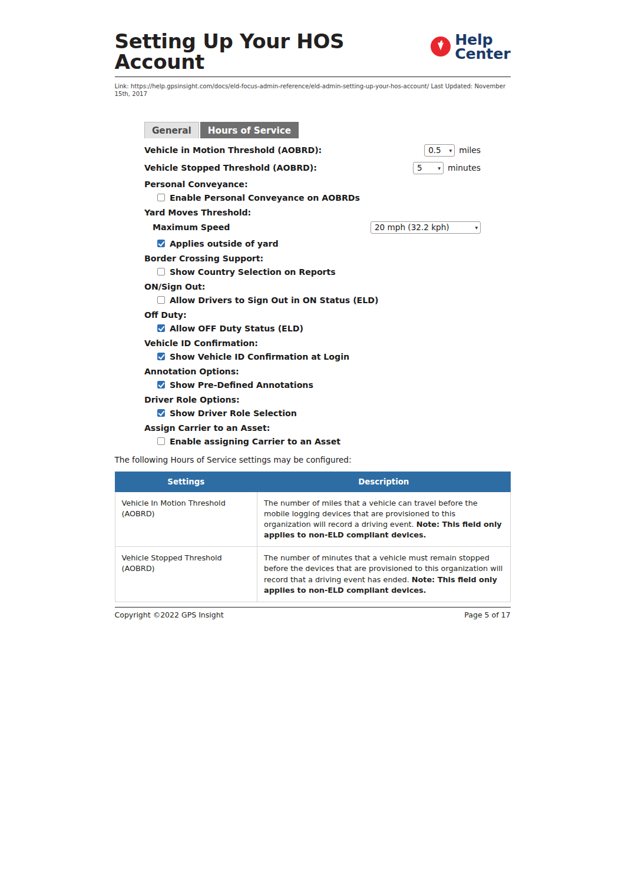Setting Up Your HOS Account
Help Center
Link: https://help.gpsinsight.com/docs/eld-focus-admin-reference/eld-admin-setting-up-your-hos-account/ Last Updated: November 15th, 2017
General
Hours of Service
Vehicle in Motion Threshold (AOBRD): 0.5▾ miles
Vehicle Stopped Threshold (AOBRD): 5▾ minutes
Personal Conveyance:
Enable Personal Conveyance on AOBRDs
Yard Moves Threshold:
Maximum Speed 20 mph (32.2 kph)▾
Applies outside of yard
Border Crossing Support:
Show Country Selection on Reports
ON/Sign Out:
Allow Drivers to Sign Out in ON Status (ELD)
Off Duty:
Allow OFF Duty Status (ELD)
Vehicle ID Confirmation:
Show Vehicle ID Confirmation at Login
Annotation Options:
Show Pre-Defined Annotations
Driver Role Options:
Show Driver Role Selection
Assign Carrier to an Asset:
Enable assigning Carrier to an Asset
The following Hours of Service settings may be configured:
| Settings | Description |
| --- | --- |
| Vehicle In Motion Threshold (AOBRD) | The number of miles that a vehicle can travel before the mobile logging devices that are provisioned to this organization will record a driving event. Note: This field only applies to non-ELD compliant devices. |
| Vehicle Stopped Threshold (AOBRD) | The number of minutes that a vehicle must remain stopped before the devices that are provisioned to this organization will record that a driving event has ended. Note: This field only applies to non-ELD compliant devices. |
Copyright ©2022 GPS Insight Page 5 of 17